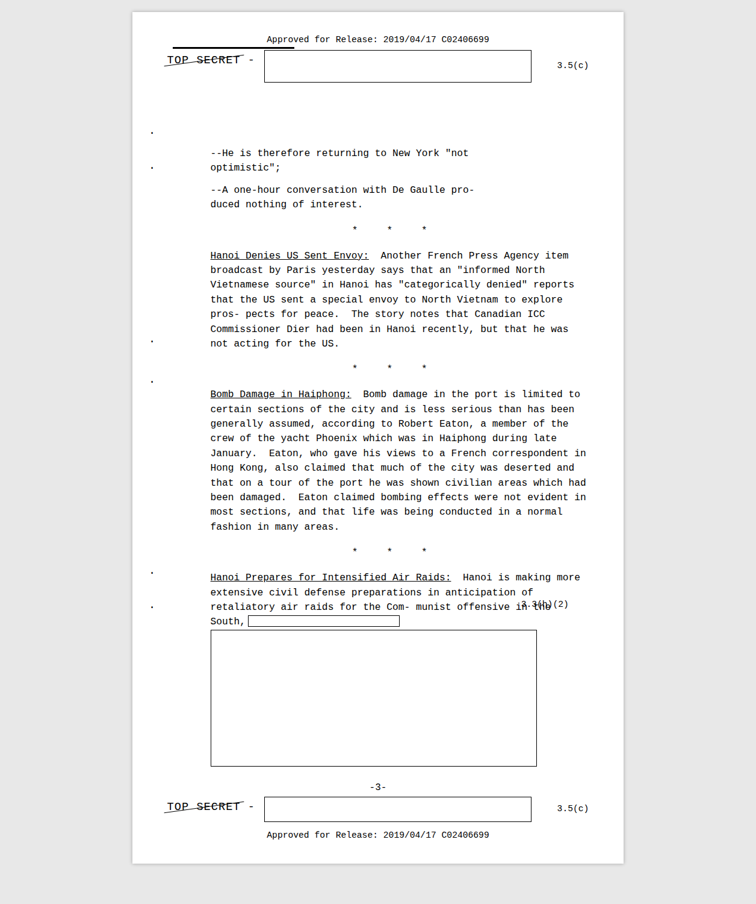Approved for Release: 2019/04/17 C02406699
TOP SECRET -
3.5(c)
·
·
·
·
·
·
--He is therefore returning to New York "not optimistic";
--A one-hour conversation with De Gaulle pro- duced nothing of interest.
* * *
Hanoi Denies US Sent Envoy: Another French Press Agency item broadcast by Paris yesterday says that an "informed North Vietnamese source" in Hanoi has "categorically denied" reports that the US sent a special envoy to North Vietnam to explore pros- pects for peace. The story notes that Canadian ICC Commissioner Dier had been in Hanoi recently, but that he was not acting for the US.
* * *
Bomb Damage in Haiphong: Bomb damage in the port is limited to certain sections of the city and is less serious than has been generally assumed, according to Robert Eaton, a member of the crew of the yacht Phoenix which was in Haiphong during late January. Eaton, who gave his views to a French correspondent in Hong Kong, also claimed that much of the city was deserted and that on a tour of the port he was shown civilian areas which had been damaged. Eaton claimed bombing effects were not evident in most sections, and that life was being conducted in a normal fashion in many areas.
* * *
Hanoi Prepares for Intensified Air Raids: Hanoi is making more extensive civil defense preparations in anticipation of retaliatory air raids for the Com- munist offensive in the South, 3.3(h)(2)
-3-
TOP SECRET -
3.5(c)
Approved for Release: 2019/04/17 C02406699